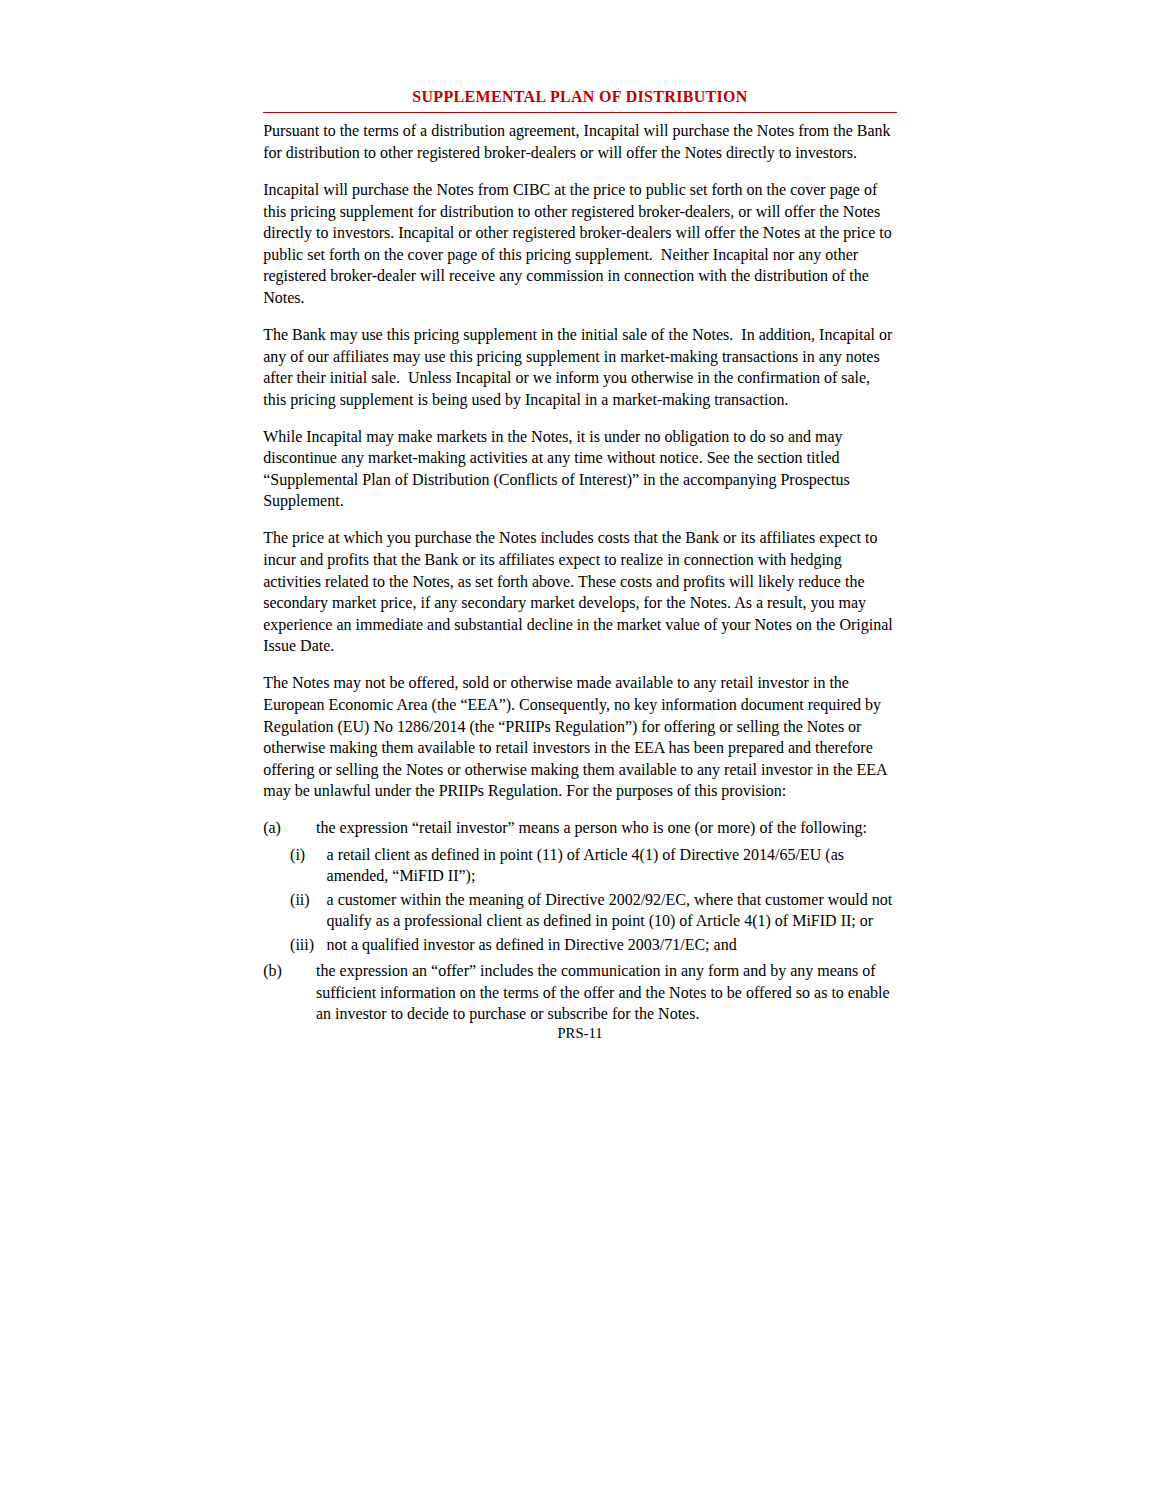SUPPLEMENTAL PLAN OF DISTRIBUTION
Pursuant to the terms of a distribution agreement, Incapital will purchase the Notes from the Bank for distribution to other registered broker-dealers or will offer the Notes directly to investors.
Incapital will purchase the Notes from CIBC at the price to public set forth on the cover page of this pricing supplement for distribution to other registered broker-dealers, or will offer the Notes directly to investors. Incapital or other registered broker-dealers will offer the Notes at the price to public set forth on the cover page of this pricing supplement. Neither Incapital nor any other registered broker-dealer will receive any commission in connection with the distribution of the Notes.
The Bank may use this pricing supplement in the initial sale of the Notes. In addition, Incapital or any of our affiliates may use this pricing supplement in market-making transactions in any notes after their initial sale. Unless Incapital or we inform you otherwise in the confirmation of sale, this pricing supplement is being used by Incapital in a market-making transaction.
While Incapital may make markets in the Notes, it is under no obligation to do so and may discontinue any market-making activities at any time without notice. See the section titled “Supplemental Plan of Distribution (Conflicts of Interest)” in the accompanying Prospectus Supplement.
The price at which you purchase the Notes includes costs that the Bank or its affiliates expect to incur and profits that the Bank or its affiliates expect to realize in connection with hedging activities related to the Notes, as set forth above. These costs and profits will likely reduce the secondary market price, if any secondary market develops, for the Notes. As a result, you may experience an immediate and substantial decline in the market value of your Notes on the Original Issue Date.
The Notes may not be offered, sold or otherwise made available to any retail investor in the European Economic Area (the “EEA”). Consequently, no key information document required by Regulation (EU) No 1286/2014 (the “PRIIPs Regulation”) for offering or selling the Notes or otherwise making them available to retail investors in the EEA has been prepared and therefore offering or selling the Notes or otherwise making them available to any retail investor in the EEA may be unlawful under the PRIIPs Regulation. For the purposes of this provision:
(a)
the expression “retail investor” means a person who is one (or more) of the following:
(i) a retail client as defined in point (11) of Article 4(1) of Directive 2014/65/EU (as amended, “MiFID II”);
(ii) a customer within the meaning of Directive 2002/92/EC, where that customer would not qualify as a professional client as defined in point (10) of Article 4(1) of MiFID II; or
(iii) not a qualified investor as defined in Directive 2003/71/EC; and
(b)
the expression an “offer” includes the communication in any form and by any means of sufficient information on the terms of the offer and the Notes to be offered so as to enable an investor to decide to purchase or subscribe for the Notes.
PRS-11